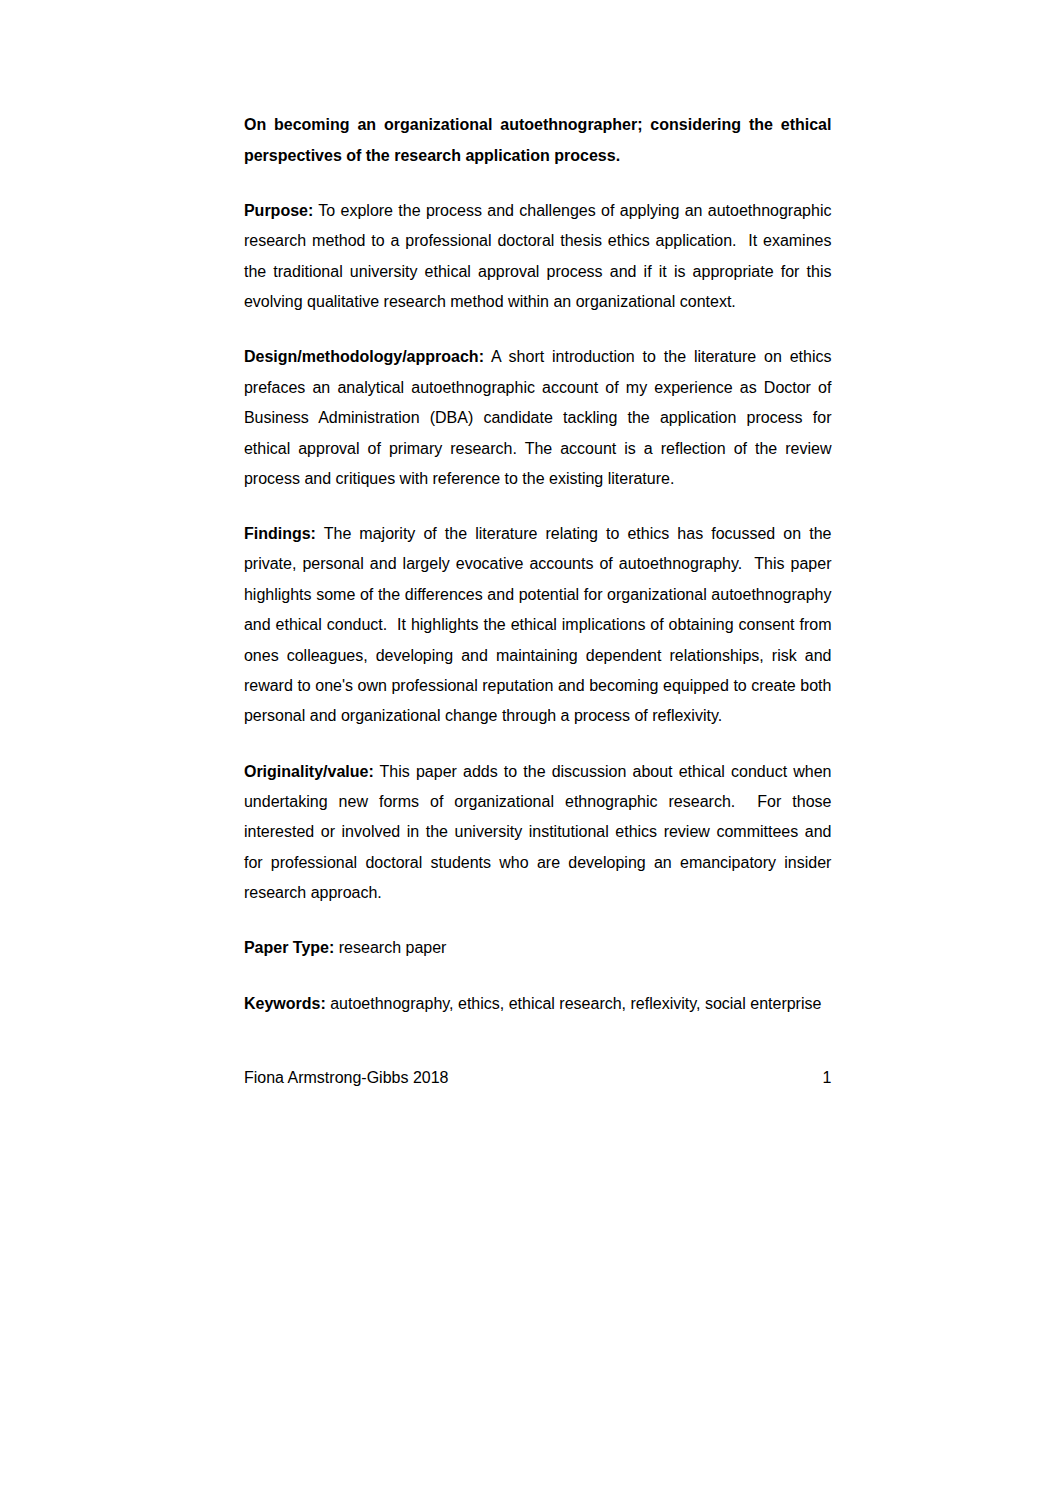On becoming an organizational autoethnographer; considering the ethical perspectives of the research application process.
Purpose: To explore the process and challenges of applying an autoethnographic research method to a professional doctoral thesis ethics application. It examines the traditional university ethical approval process and if it is appropriate for this evolving qualitative research method within an organizational context.
Design/methodology/approach: A short introduction to the literature on ethics prefaces an analytical autoethnographic account of my experience as Doctor of Business Administration (DBA) candidate tackling the application process for ethical approval of primary research. The account is a reflection of the review process and critiques with reference to the existing literature.
Findings: The majority of the literature relating to ethics has focussed on the private, personal and largely evocative accounts of autoethnography. This paper highlights some of the differences and potential for organizational autoethnography and ethical conduct. It highlights the ethical implications of obtaining consent from ones colleagues, developing and maintaining dependent relationships, risk and reward to one's own professional reputation and becoming equipped to create both personal and organizational change through a process of reflexivity.
Originality/value: This paper adds to the discussion about ethical conduct when undertaking new forms of organizational ethnographic research. For those interested or involved in the university institutional ethics review committees and for professional doctoral students who are developing an emancipatory insider research approach.
Paper Type: research paper
Keywords: autoethnography, ethics, ethical research, reflexivity, social enterprise
Fiona Armstrong-Gibbs 2018 1